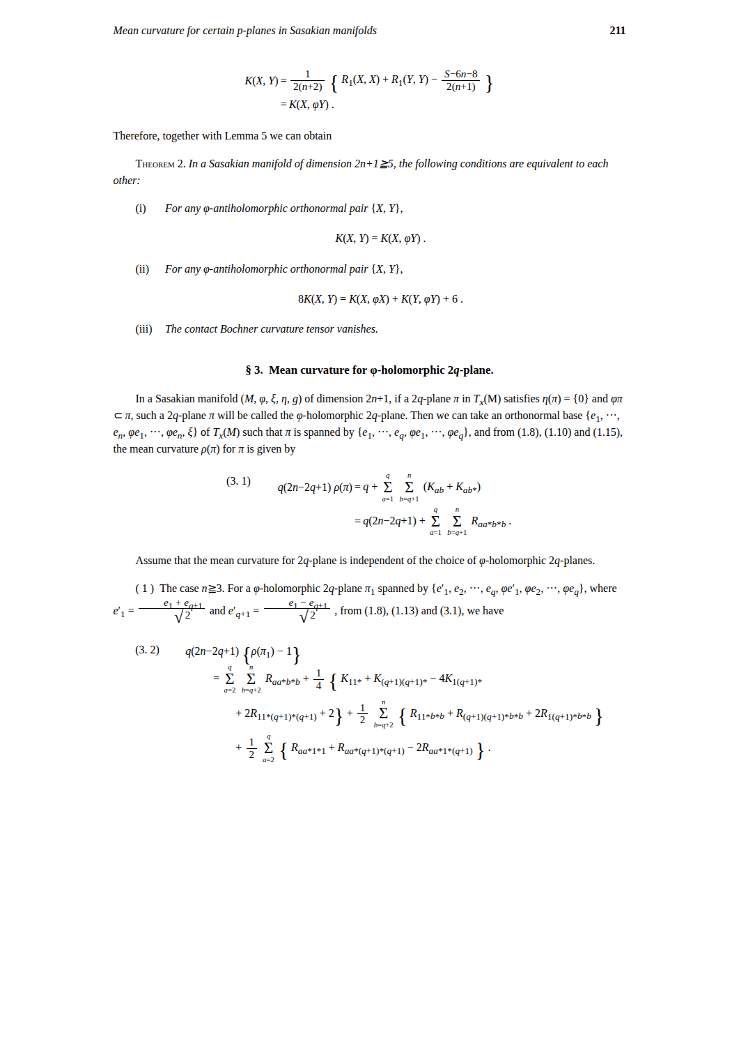Mean curvature for certain p-planes in Sasakian manifolds 211
| K ( X , Y ) | = | 1 2( n +2) { R 1 ( X , X ) + R 1 ( Y , Y ) − S −6 n −8 2( n +1) } |
| | = | K ( X , φY ) . |
Therefore, together with Lemma 5 we can obtain
Theorem 2. In a Sasakian manifold of dimension 2n+1≧5, the following conditions are equivalent to each other:
(i) For any φ-antiholomorphic orthonormal pair {X, Y},
K(X, Y) = K(X, φY) .
(ii) For any φ-antiholomorphic orthonormal pair {X, Y},
8K(X, Y) = K(X, φX) + K(Y, φY) + 6 .
(iii) The contact Bochner curvature tensor vanishes.
§ 3. Mean curvature for φ-holomorphic 2q-plane.
In a Sasakian manifold (M, φ, ξ, η, g) of dimension 2n+1, if a 2q-plane π in Tx(M) satisfies η(π) = {0} and φπ ⊂ π, such a 2q-plane π will be called the φ-holomorphic 2q-plane. Then we can take an orthonormal base {e1, ···, en, φe1, ···, φen, ξ} of Tx(M) such that π is spanned by {e1, ···, eq, φe1, ···, φeq}, and from (1.8), (1.10) and (1.15), the mean curvature ρ(π) for π is given by
(3. 1)
| q (2 n −2 q +1) ρ ( π ) | = | q + q Σ a =1 n Σ b = q +1 ( K ab + K ab * ) |
| | = | q (2 n −2 q +1) + q Σ a =1 n Σ b = q +1 R aa * b * b . |
Assume that the mean curvature for 2q-plane is independent of the choice of φ-holomorphic 2q-planes.
( 1 ) The case n≧3. For a φ-holomorphic 2q-plane π1 spanned by {e′1, e2, ···, eq, φe′1, φe2, ···, φeq}, where e′1 = e1 + eq+1√2 and e′q+1 = e1 − eq+1√2 , from (1.8), (1.13) and (3.1), we have
(3. 2)
q(2n−2q+1) {ρ(π1) − 1}
= qΣa=2 nΣb=q+2 Raa*b*b + 14 { K11* + K(q+1)(q+1)* − 4K1(q+1)*
+ 2R11*(q+1)*(q+1) + 2} + 12 nΣb=q+2 { R11*b*b + R(q+1)(q+1)*b*b + 2R1(q+1)*b*b }
+ 12 qΣa=2 { Raa*1*1 + Raa*(q+1)*(q+1) − 2Raa*1*(q+1) } .